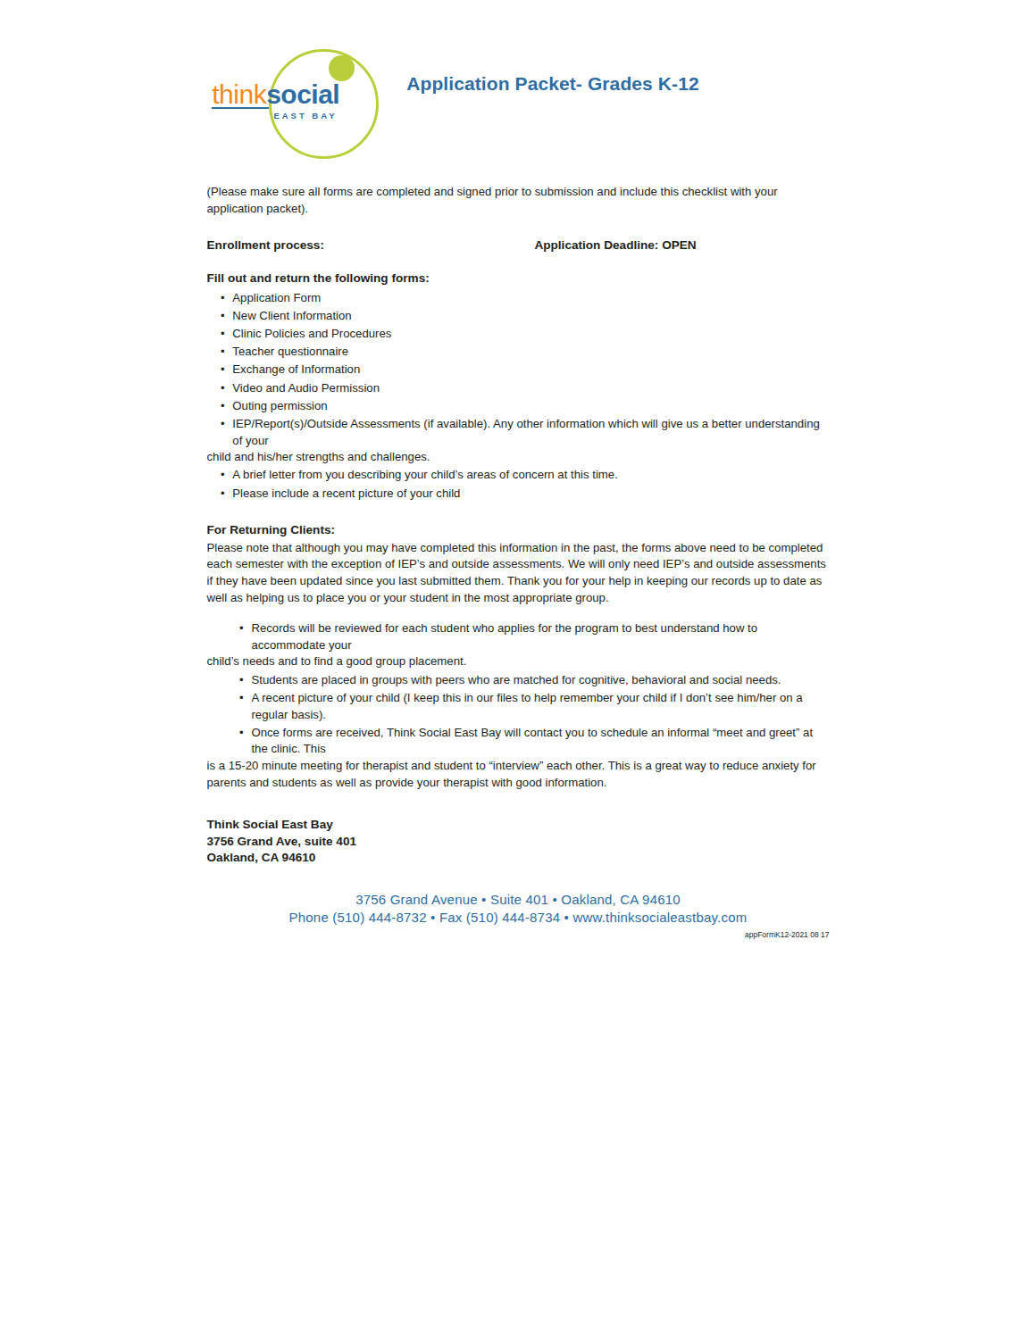think social
EAST BAY
Application Packet- Grades K-12
(Please make sure all forms are completed and signed prior to submission and include this checklist with your application packet).
Enrollment process:
Application Deadline: OPEN
Fill out and return the following forms:
Application Form
New Client Information
Clinic Policies and Procedures
Teacher questionnaire
Exchange of Information
Video and Audio Permission
Outing permission
IEP/Report(s)/Outside Assessments (if available). Any other information which will give us a better understanding of your child and his/her strengths and challenges.
A brief letter from you describing your child’s areas of concern at this time.
Please include a recent picture of your child
For Returning Clients:
Please note that although you may have completed this information in the past, the forms above need to be completed each semester with the exception of IEP’s and outside assessments. We will only need IEP’s and outside assessments if they have been updated since you last submitted them. Thank you for your help in keeping our records up to date as well as helping us to place you or your student in the most appropriate group.
Records will be reviewed for each student who applies for the program to best understand how to accommodate your child’s needs and to find a good group placement.
Students are placed in groups with peers who are matched for cognitive, behavioral and social needs.
A recent picture of your child (I keep this in our files to help remember your child if I don’t see him/her on a regular basis).
Once forms are received, Think Social East Bay will contact you to schedule an informal “meet and greet” at the clinic. This is a 15-20 minute meeting for therapist and student to “interview” each other. This is a great way to reduce anxiety for parents and students as well as provide your therapist with good information.
Think Social East Bay
3756 Grand Ave, suite 401
Oakland, CA 94610
3756 Grand Avenue • Suite 401 • Oakland, CA 94610
Phone (510) 444-8732 • Fax (510) 444-8734 • www.thinksocialeastbay.com
appFormK12-2021 08 17